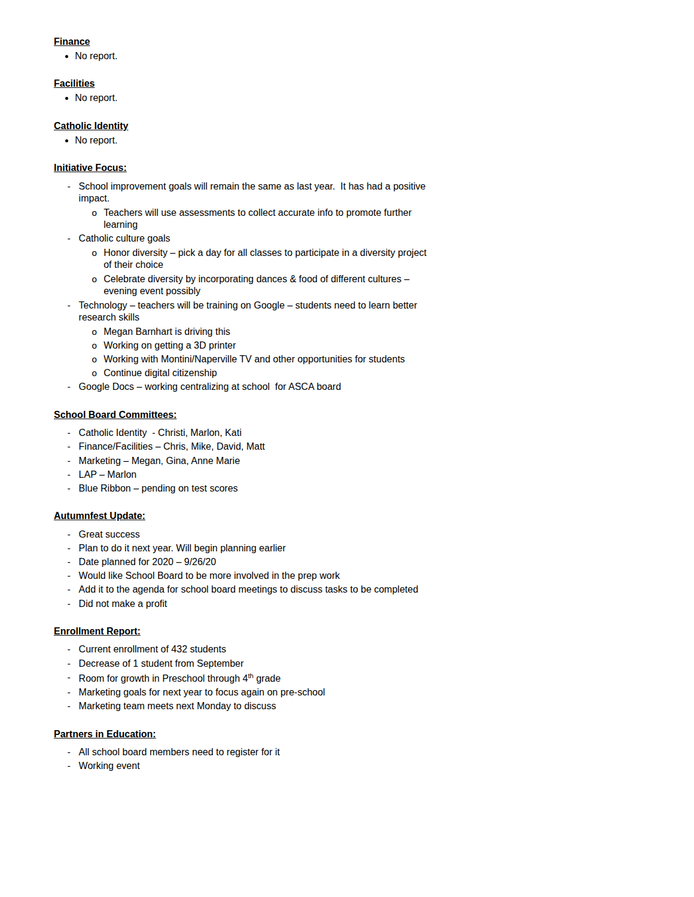Finance
No report.
Facilities
No report.
Catholic Identity
No report.
Initiative Focus:
School improvement goals will remain the same as last year. It has had a positive impact.
Teachers will use assessments to collect accurate info to promote further learning
Catholic culture goals
Honor diversity – pick a day for all classes to participate in a diversity project of their choice
Celebrate diversity by incorporating dances & food of different cultures – evening event possibly
Technology – teachers will be training on Google – students need to learn better research skills
Megan Barnhart is driving this
Working on getting a 3D printer
Working with Montini/Naperville TV and other opportunities for students
Continue digital citizenship
Google Docs – working centralizing at school for ASCA board
School Board Committees:
Catholic Identity - Christi, Marlon, Kati
Finance/Facilities – Chris, Mike, David, Matt
Marketing – Megan, Gina, Anne Marie
LAP – Marlon
Blue Ribbon – pending on test scores
Autumnfest Update:
Great success
Plan to do it next year. Will begin planning earlier
Date planned for 2020 – 9/26/20
Would like School Board to be more involved in the prep work
Add it to the agenda for school board meetings to discuss tasks to be completed
Did not make a profit
Enrollment Report:
Current enrollment of 432 students
Decrease of 1 student from September
Room for growth in Preschool through 4th grade
Marketing goals for next year to focus again on pre-school
Marketing team meets next Monday to discuss
Partners in Education:
All school board members need to register for it
Working event